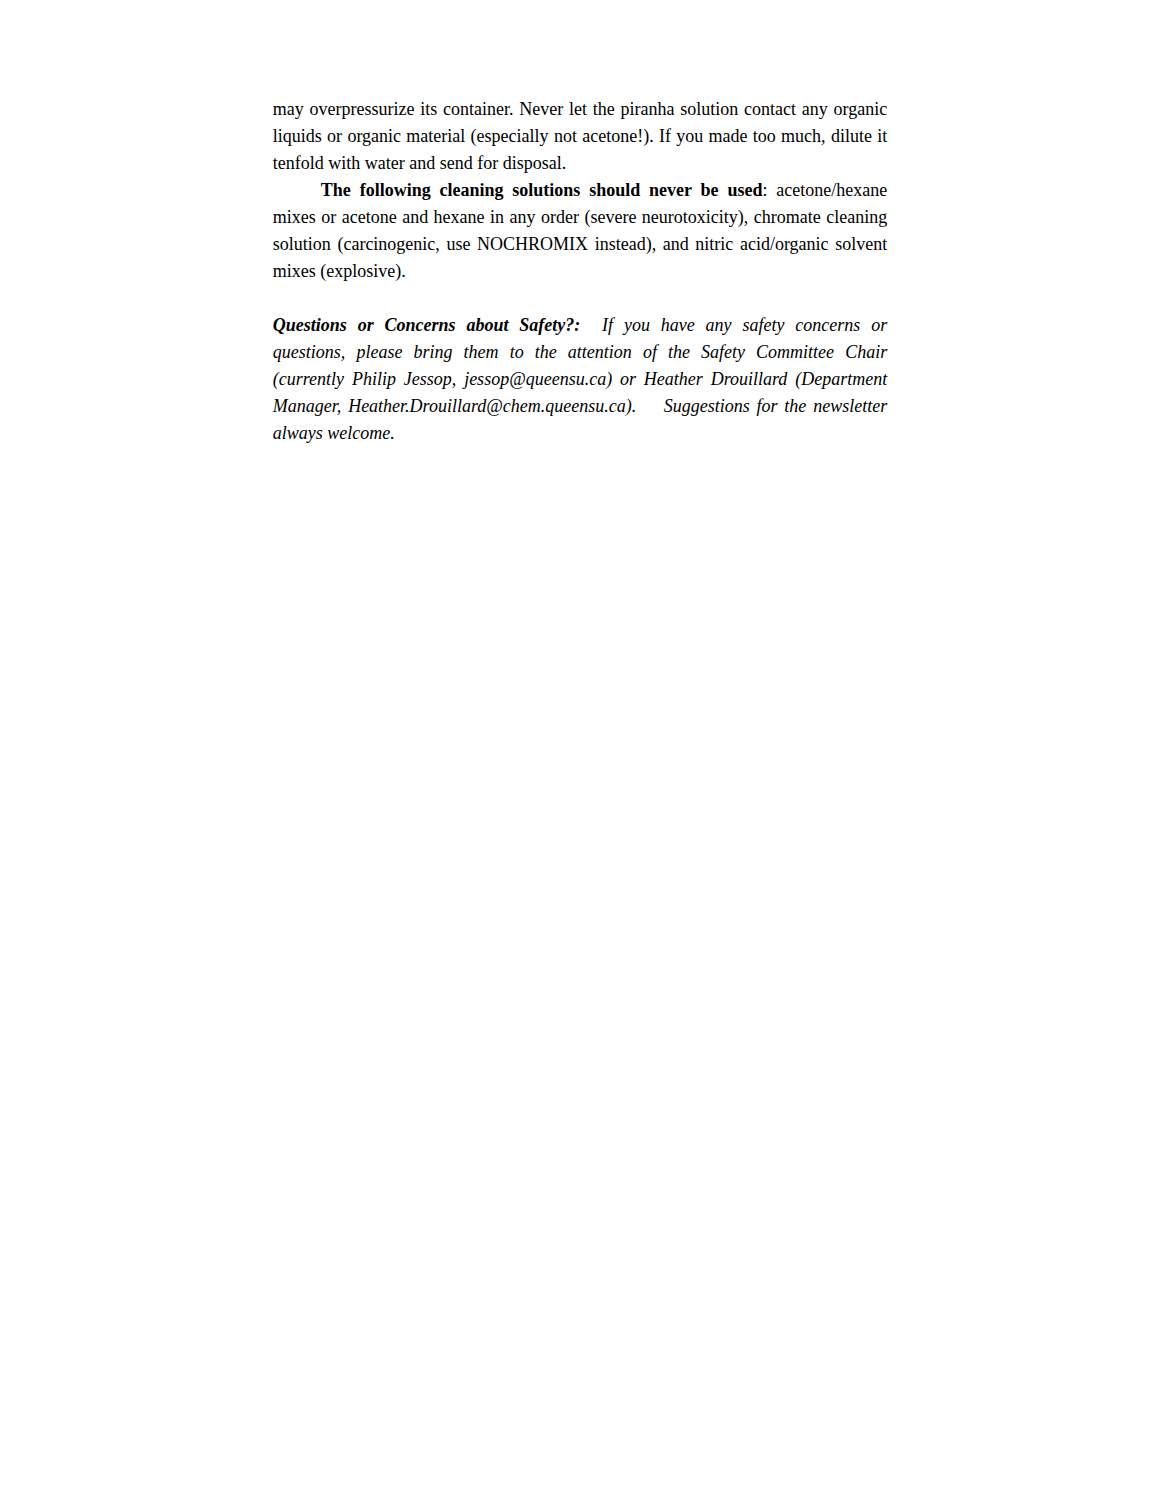may overpressurize its container. Never let the piranha solution contact any organic liquids or organic material (especially not acetone!). If you made too much, dilute it tenfold with water and send for disposal.
The following cleaning solutions should never be used: acetone/hexane mixes or acetone and hexane in any order (severe neurotoxicity), chromate cleaning solution (carcinogenic, use NOCHROMIX instead), and nitric acid/organic solvent mixes (explosive).
Questions or Concerns about Safety?: If you have any safety concerns or questions, please bring them to the attention of the Safety Committee Chair (currently Philip Jessop, jessop@queensu.ca) or Heather Drouillard (Department Manager, Heather.Drouillard@chem.queensu.ca). Suggestions for the newsletter always welcome.